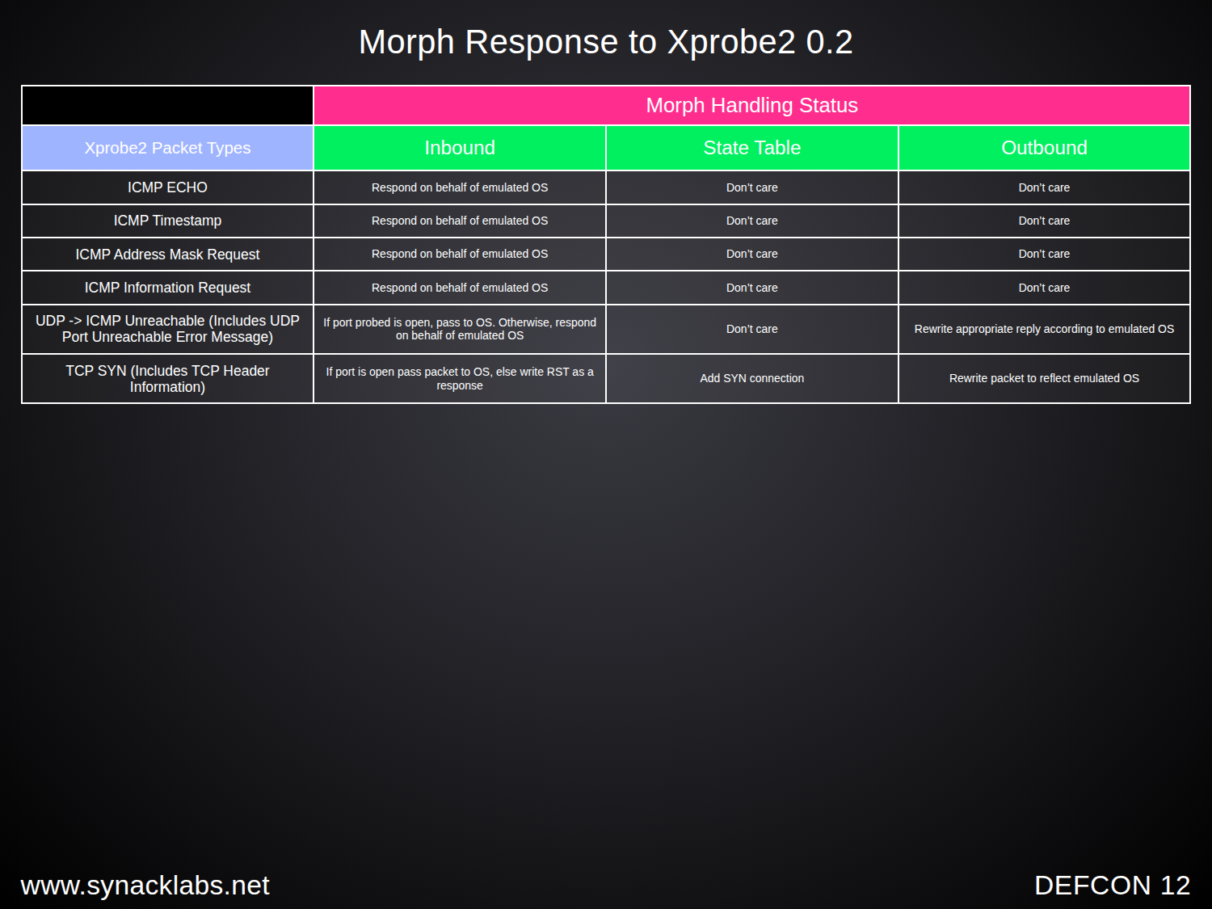Morph Response to Xprobe2 0.2
| | Morph Handling Status |
| --- | --- |
| Xprobe2 Packet Types | Inbound | State Table | Outbound |
| ICMP ECHO | Respond on behalf of emulated OS | Don’t care | Don’t care |
| ICMP Timestamp | Respond on behalf of emulated OS | Don’t care | Don’t care |
| ICMP Address Mask Request | Respond on behalf of emulated OS | Don’t care | Don’t care |
| ICMP Information Request | Respond on behalf of emulated OS | Don’t care | Don’t care |
| UDP -> ICMP Unreachable (Includes UDP Port Unreachable Error Message) | If port probed is open, pass to OS. Otherwise, respond on behalf of emulated OS | Don’t care | Rewrite appropriate reply according to emulated OS |
| TCP SYN (Includes TCP Header Information) | If port is open pass packet to OS, else write RST as a response | Add SYN connection | Rewrite packet to reflect emulated OS |
www.synacklabs.net DEFCON 12